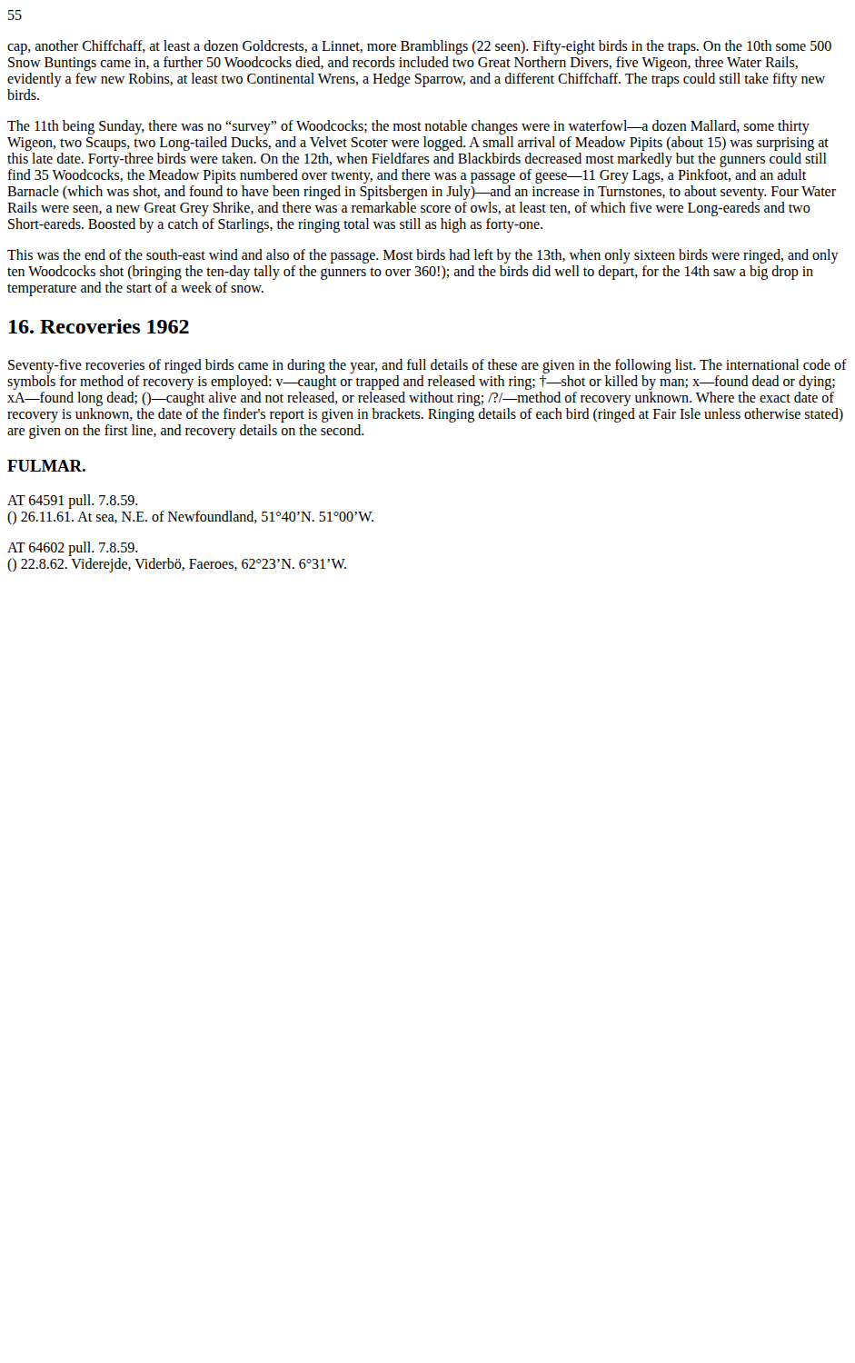55
cap, another Chiffchaff, at least a dozen Goldcrests, a Linnet, more Bramblings (22 seen). Fifty-eight birds in the traps. On the 10th some 500 Snow Buntings came in, a further 50 Woodcocks died, and records included two Great Northern Divers, five Wigeon, three Water Rails, evidently a few new Robins, at least two Continental Wrens, a Hedge Sparrow, and a different Chiffchaff. The traps could still take fifty new birds.
The 11th being Sunday, there was no “survey” of Woodcocks; the most notable changes were in waterfowl—a dozen Mallard, some thirty Wigeon, two Scaups, two Long-tailed Ducks, and a Velvet Scoter were logged. A small arrival of Meadow Pipits (about 15) was surprising at this late date. Forty-three birds were taken. On the 12th, when Fieldfares and Blackbirds decreased most markedly but the gunners could still find 35 Woodcocks, the Meadow Pipits numbered over twenty, and there was a passage of geese—11 Grey Lags, a Pinkfoot, and an adult Barnacle (which was shot, and found to have been ringed in Spitsbergen in July)—and an increase in Turnstones, to about seventy. Four Water Rails were seen, a new Great Grey Shrike, and there was a remarkable score of owls, at least ten, of which five were Long-eareds and two Short-eareds. Boosted by a catch of Starlings, the ringing total was still as high as forty-one.
This was the end of the south-east wind and also of the passage. Most birds had left by the 13th, when only sixteen birds were ringed, and only ten Woodcocks shot (bringing the ten-day tally of the gunners to over 360!); and the birds did well to depart, for the 14th saw a big drop in temperature and the start of a week of snow.
16. Recoveries 1962
Seventy-five recoveries of ringed birds came in during the year, and full details of these are given in the following list. The international code of symbols for method of recovery is employed: v—caught or trapped and released with ring; †—shot or killed by man; x—found dead or dying; xA—found long dead; ()—caught alive and not released, or released without ring; /?/—method of recovery unknown. Where the exact date of recovery is unknown, the date of the finder's report is given in brackets. Ringing details of each bird (ringed at Fair Isle unless otherwise stated) are given on the first line, and recovery details on the second.
FULMAR.
AT 64591 pull. 7.8.59.
() 26.11.61. At sea, N.E. of Newfoundland, 51°40’N. 51°00’W.
AT 64602 pull. 7.8.59.
() 22.8.62. Viderejde, Viderbö, Faeroes, 62°23’N. 6°31’W.